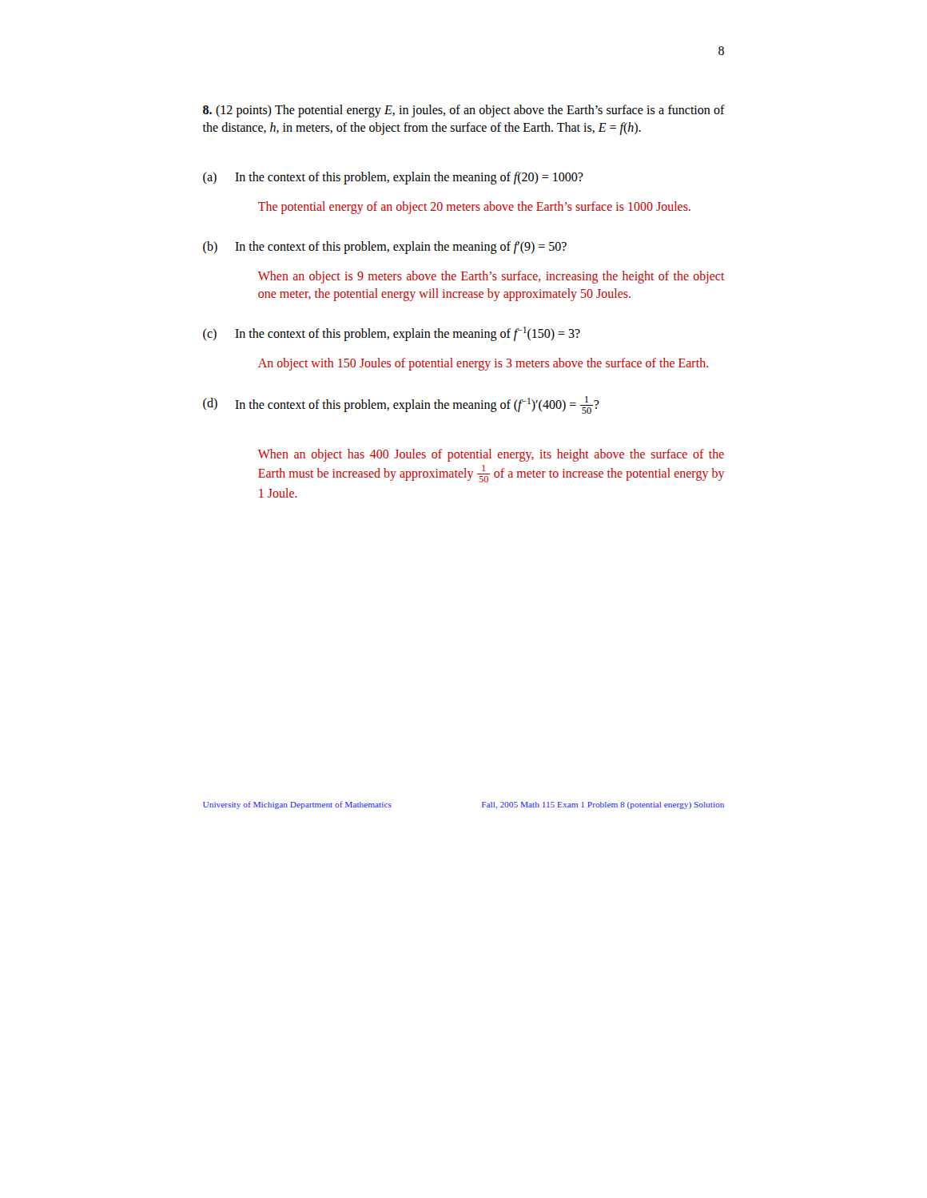8
8. (12 points) The potential energy E, in joules, of an object above the Earth’s surface is a function of the distance, h, in meters, of the object from the surface of the Earth. That is, E = f(h).
(a)
In the context of this problem, explain the meaning of f(20) = 1000?
The potential energy of an object 20 meters above the Earth’s surface is 1000 Joules.
(b)
In the context of this problem, explain the meaning of f′(9) = 50?
When an object is 9 meters above the Earth’s surface, increasing the height of the object one meter, the potential energy will increase by approximately 50 Joules.
(c)
In the context of this problem, explain the meaning of f−1(150) = 3?
An object with 150 Joules of potential energy is 3 meters above the surface of the Earth.
(d)
In the context of this problem, explain the meaning of (f−1)′(400) = 150?
When an object has 400 Joules of potential energy, its height above the surface of the Earth must be increased by approximately 150 of a meter to increase the potential energy by 1 Joule.
University of Michigan Department of Mathematics Fall, 2005 Math 115 Exam 1 Problem 8 (potential energy) Solution